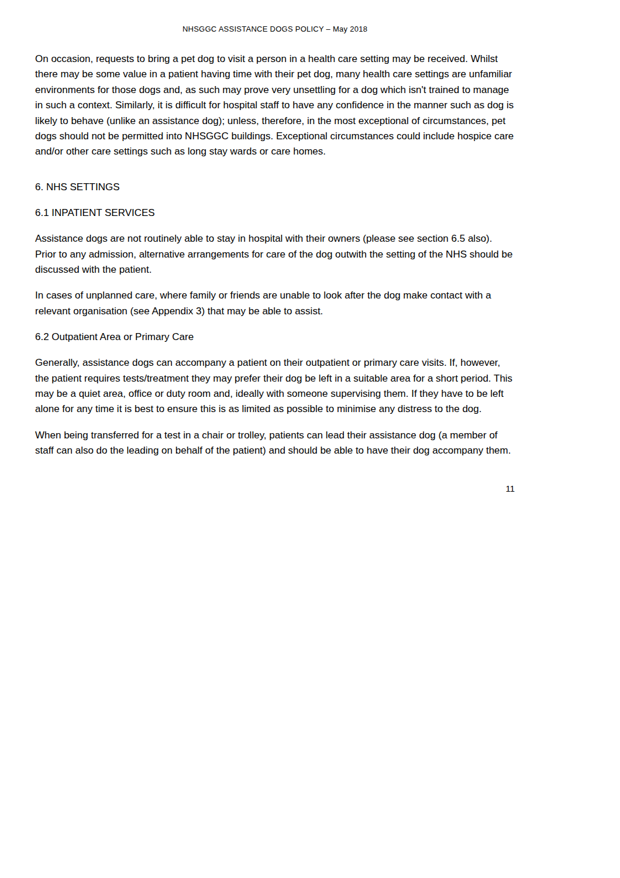NHSGGC ASSISTANCE DOGS POLICY – May 2018
On occasion, requests to bring a pet dog to visit a person in a health care setting may be received. Whilst there may be some value in a patient having time with their pet dog, many health care settings are unfamiliar environments for those dogs and, as such may prove very unsettling for a dog which isn't trained to manage in such a context. Similarly, it is difficult for hospital staff to have any confidence in the manner such as dog is likely to behave (unlike an assistance dog); unless, therefore, in the most exceptional of circumstances, pet dogs should not be permitted into NHSGGC buildings. Exceptional circumstances could include hospice care and/or other care settings such as long stay wards or care homes.
6. NHS SETTINGS
6.1 INPATIENT SERVICES
Assistance dogs are not routinely able to stay in hospital with their owners (please see section 6.5 also). Prior to any admission, alternative arrangements for care of the dog outwith the setting of the NHS should be discussed with the patient.
In cases of unplanned care, where family or friends are unable to look after the dog make contact with a relevant organisation (see Appendix 3) that may be able to assist.
6.2 Outpatient Area or Primary Care
Generally, assistance dogs can accompany a patient on their outpatient or primary care visits. If, however, the patient requires tests/treatment they may prefer their dog be left in a suitable area for a short period. This may be a quiet area, office or duty room and, ideally with someone supervising them. If they have to be left alone for any time it is best to ensure this is as limited as possible to minimise any distress to the dog.
When being transferred for a test in a chair or trolley, patients can lead their assistance dog (a member of staff can also do the leading on behalf of the patient) and should be able to have their dog accompany them.
11